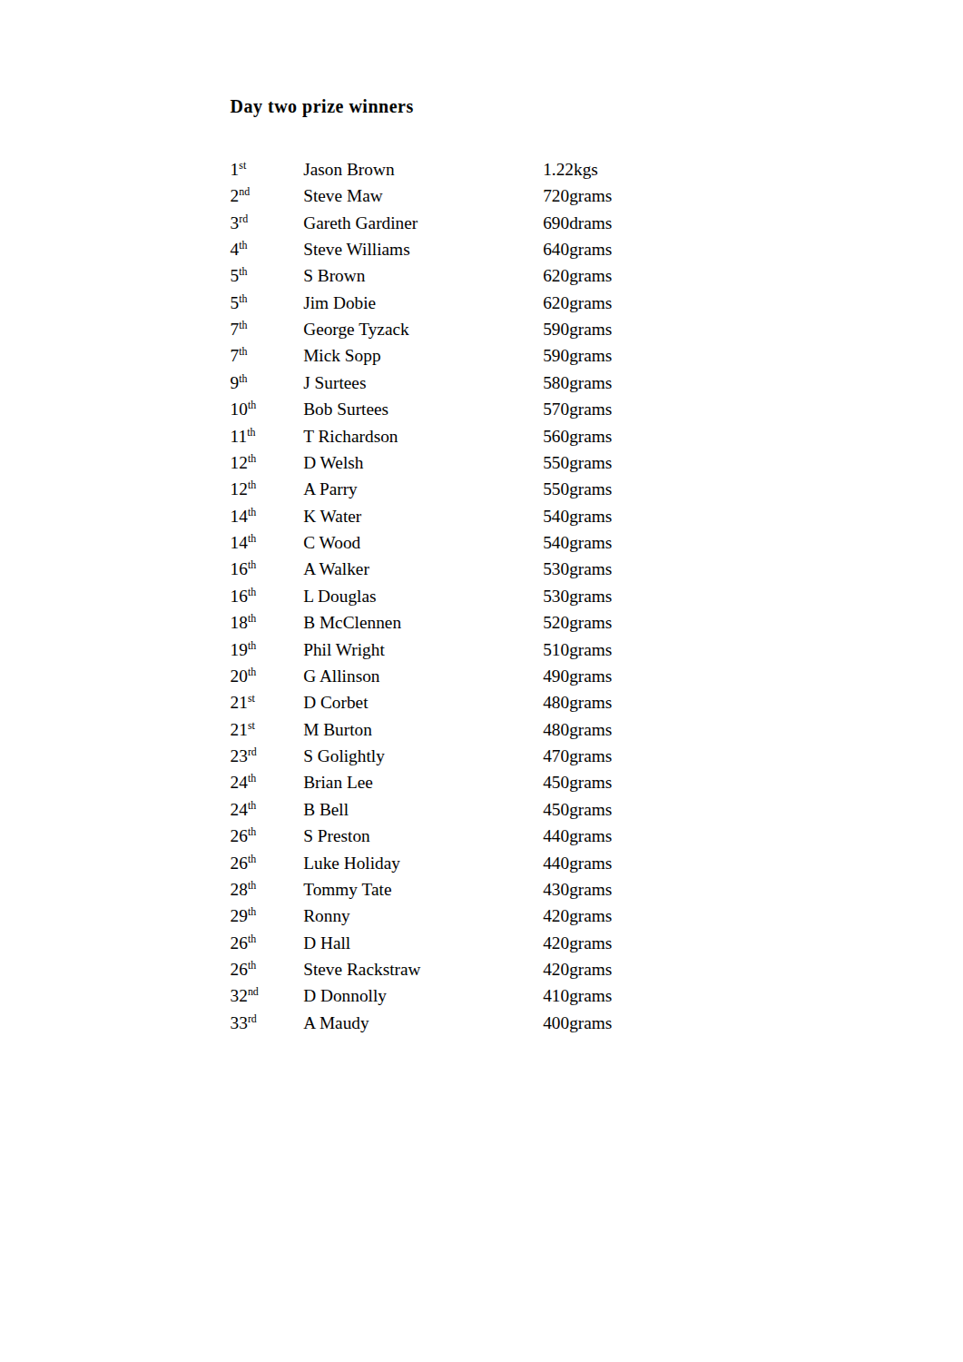Day two prize winners
| 1 st | Jason Brown | 1.22kgs |
| 2 nd | Steve Maw | 720grams |
| 3 rd | Gareth Gardiner | 690drams |
| 4 th | Steve Williams | 640grams |
| 5 th | S Brown | 620grams |
| 5 th | Jim Dobie | 620grams |
| 7 th | George Tyzack | 590grams |
| 7 th | Mick Sopp | 590grams |
| 9 th | J Surtees | 580grams |
| 10 th | Bob Surtees | 570grams |
| 11 th | T Richardson | 560grams |
| 12 th | D Welsh | 550grams |
| 12 th | A Parry | 550grams |
| 14 th | K Water | 540grams |
| 14 th | C Wood | 540grams |
| 16 th | A Walker | 530grams |
| 16 th | L Douglas | 530grams |
| 18 th | B McClennen | 520grams |
| 19 th | Phil Wright | 510grams |
| 20 th | G Allinson | 490grams |
| 21 st | D Corbet | 480grams |
| 21 st | M Burton | 480grams |
| 23 rd | S Golightly | 470grams |
| 24 th | Brian Lee | 450grams |
| 24 th | B Bell | 450grams |
| 26 th | S Preston | 440grams |
| 26 th | Luke Holiday | 440grams |
| 28 th | Tommy Tate | 430grams |
| 29 th | Ronny | 420grams |
| 26 th | D Hall | 420grams |
| 26 th | Steve Rackstraw | 420grams |
| 32 nd | D Donnolly | 410grams |
| 33 rd | A Maudy | 400grams |